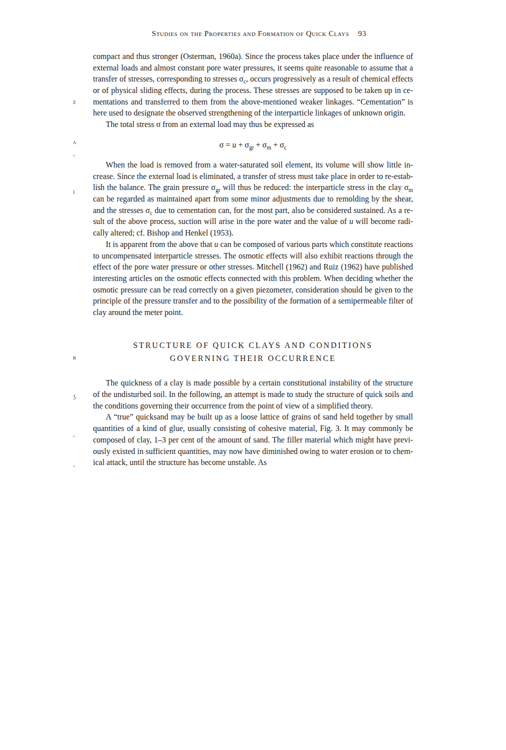ż ʌ ʼ ʇ ʙ ʖ ʻ ʼ
Studies on the Properties and Formation of Quick Clays93
compact and thus stronger (Osterman, 1960a). Since the process takes place under the influence of external loads and almost constant pore water pressures, it seems quite reasonable to assume that a transfer of stresses, corresponding to stresses σc, occurs progressively as a result of chemical effects or of physical sliding effects, during the process. These stresses are supposed to be taken up in cementations and transferred to them from the above-mentioned weaker linkages. “Cementation” is here used to designate the observed strengthening of the interparticle linkages of unknown origin.
The total stress σ from an external load may thus be expressed as
σ = u + σgr + σm + σc
When the load is removed from a water-saturated soil element, its volume will show little increase. Since the external load is eliminated, a transfer of stress must take place in order to re-establish the balance. The grain pressure σgr will thus be reduced: the interparticle stress in the clay σm can be regarded as maintained apart from some minor adjustments due to remolding by the shear, and the stresses σc due to cementation can, for the most part, also be considered sustained. As a result of the above process, suction will arise in the pore water and the value of u will become radically altered; cf. Bishop and Henkel (1953).
It is apparent from the above that u can be composed of various parts which constitute reactions to uncompensated interparticle stresses. The osmotic effects will also exhibit reactions through the effect of the pore water pressure or other stresses. Mitchell (1962) and Ruiz (1962) have published interesting articles on the osmotic effects connected with this problem. When deciding whether the osmotic pressure can be read correctly on a given piezometer, consideration should be given to the principle of the pressure transfer and to the possibility of the formation of a semipermeable filter of clay around the meter point.
Structure of Quick Clays and Conditions
Governing Their Occurrence
The quickness of a clay is made possible by a certain constitutional instability of the structure of the undisturbed soil. In the following, an attempt is made to study the structure of quick soils and the conditions governing their occurrence from the point of view of a simplified theory.
A “true” quicksand may be built up as a loose lattice of grains of sand held together by small quantities of a kind of glue, usually consisting of cohesive material, Fig. 3. It may commonly be composed of clay, 1–3 per cent of the amount of sand. The filler material which might have previously existed in sufficient quantities, may now have diminished owing to water erosion or to chemical attack, until the structure has become unstable. As